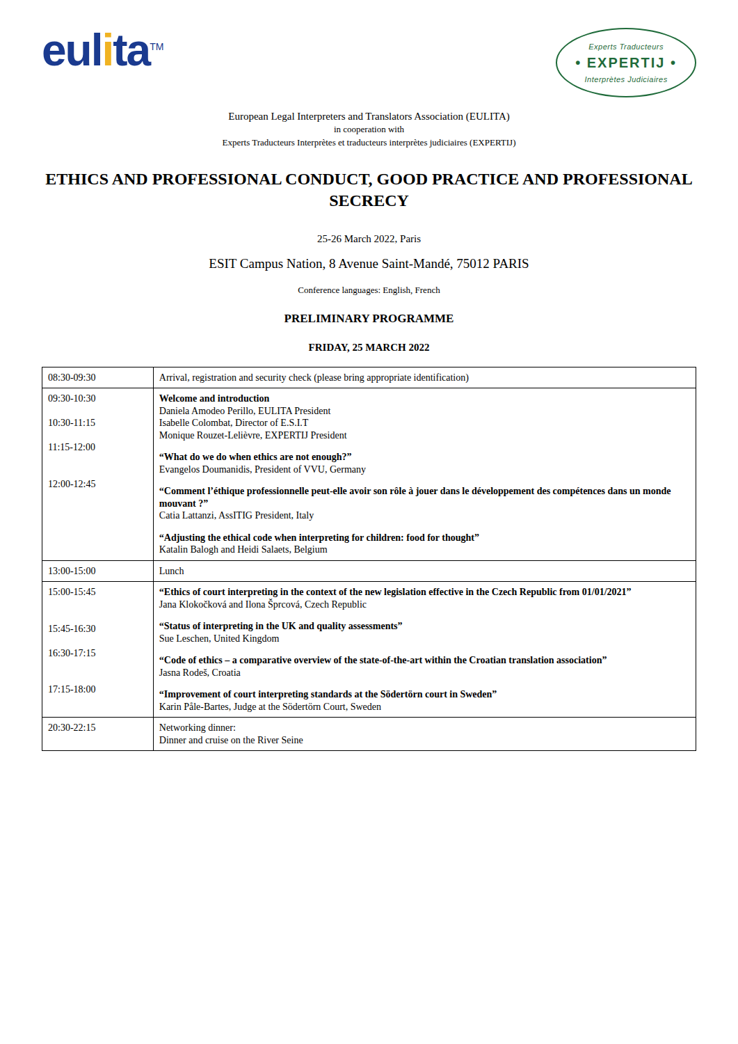eulitaTM
Experts Traducteurs
• EXPERTIJ •
Interprètes Judiciaires
European Legal Interpreters and Translators Association (EULITA)
in cooperation with
Experts Traducteurs Interprètes et traducteurs interprètes judiciaires (EXPERTIJ)
Ethics and professional conduct, good practice and professional secrecy
25-26 March 2022, Paris
ESIT Campus Nation, 8 Avenue Saint-Mandé, 75012 PARIS
Conference languages: English, French
PRELIMINARY PROGRAMME
FRIDAY, 25 MARCH 2022
| 08:30-09:30 | Arrival, registration and security check (please bring appropriate identification) |
| 09:30-10:30 10:30-11:15 11:15-12:00 12:00-12:45 | Welcome and introduction Daniela Amodeo Perillo, EULITA President Isabelle Colombat, Director of E.S.I.T Monique Rouzet-Lelièvre, EXPERTIJ President “What do we do when ethics are not enough?” Evangelos Doumanidis, President of VVU, Germany “Comment l’éthique professionnelle peut-elle avoir son rôle à jouer dans le développement des compétences dans un monde mouvant ?” Catia Lattanzi, AssITIG President, Italy “Adjusting the ethical code when interpreting for children: food for thought” Katalin Balogh and Heidi Salaets, Belgium |
| 13:00-15:00 | Lunch |
| 15:00-15:45 15:45-16:30 16:30-17:15 17:15-18:00 | “Ethics of court interpreting in the context of the new legislation effective in the Czech Republic from 01/01/2021” Jana Klokočková and Ilona Šprcová, Czech Republic “Status of interpreting in the UK and quality assessments” Sue Leschen, United Kingdom “Code of ethics – a comparative overview of the state-of-the-art within the Croatian translation association” Jasna Rodeš, Croatia “Improvement of court interpreting standards at the Södertörn court in Sweden” Karin Påle-Bartes, Judge at the Södertörn Court, Sweden |
| 20:30-22:15 | Networking dinner: Dinner and cruise on the River Seine |